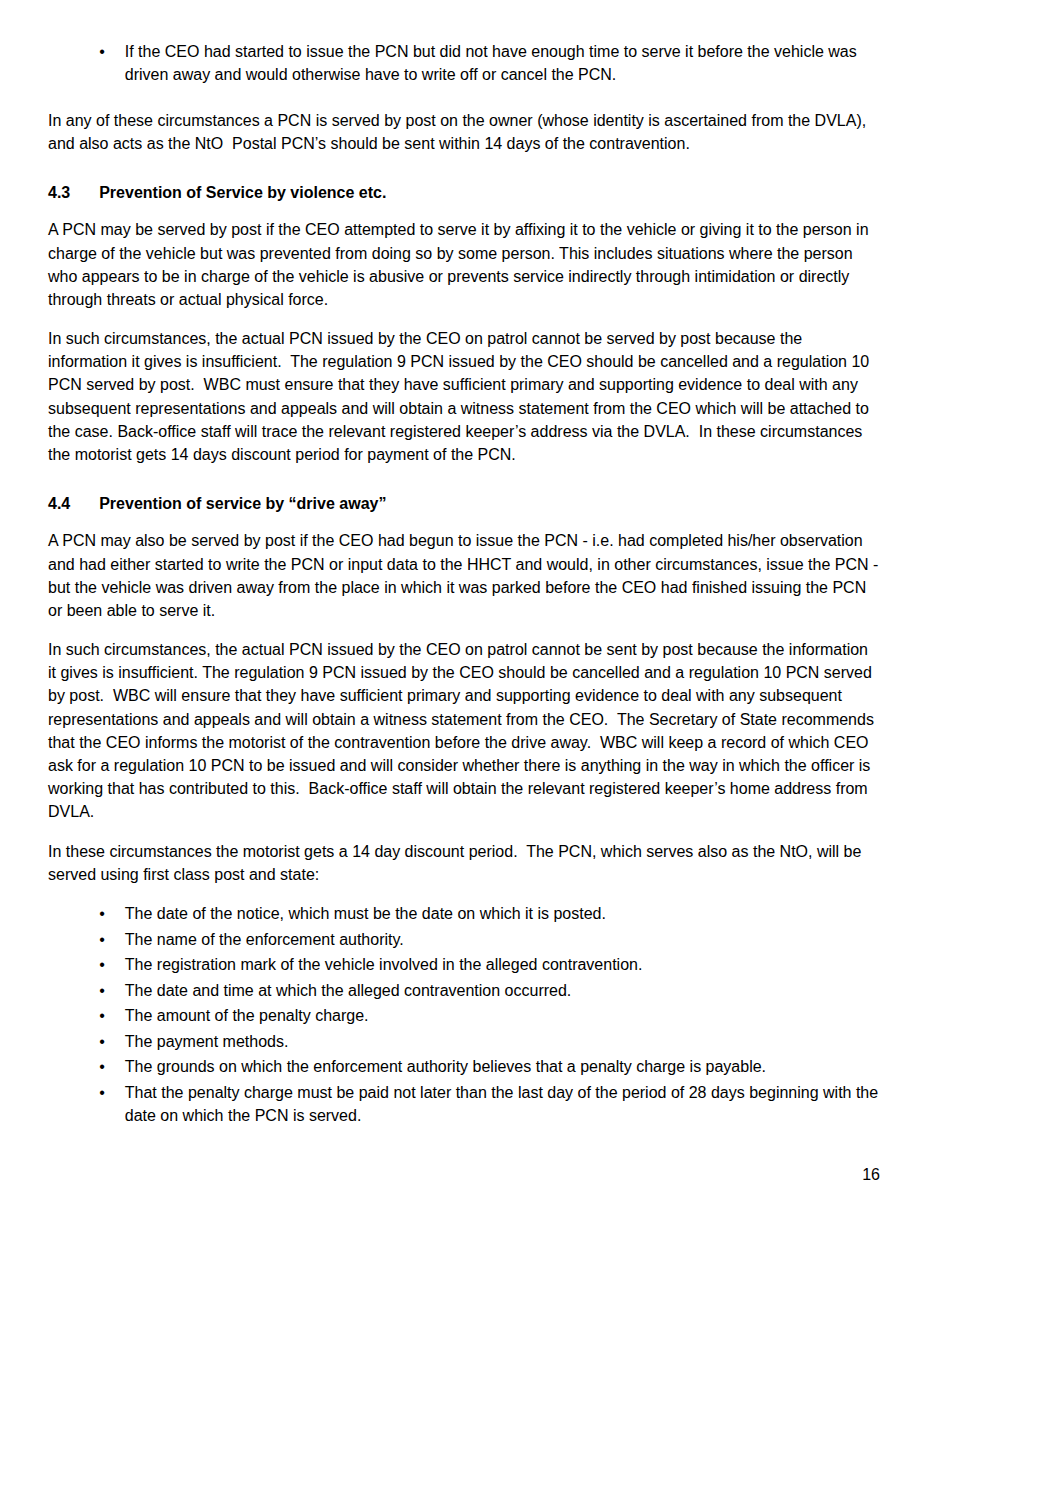If the CEO had started to issue the PCN but did not have enough time to serve it before the vehicle was driven away and would otherwise have to write off or cancel the PCN.
In any of these circumstances a PCN is served by post on the owner (whose identity is ascertained from the DVLA), and also acts as the NtO Postal PCN’s should be sent within 14 days of the contravention.
4.3 Prevention of Service by violence etc.
A PCN may be served by post if the CEO attempted to serve it by affixing it to the vehicle or giving it to the person in charge of the vehicle but was prevented from doing so by some person. This includes situations where the person who appears to be in charge of the vehicle is abusive or prevents service indirectly through intimidation or directly through threats or actual physical force.
In such circumstances, the actual PCN issued by the CEO on patrol cannot be served by post because the information it gives is insufficient. The regulation 9 PCN issued by the CEO should be cancelled and a regulation 10 PCN served by post. WBC must ensure that they have sufficient primary and supporting evidence to deal with any subsequent representations and appeals and will obtain a witness statement from the CEO which will be attached to the case. Back-office staff will trace the relevant registered keeper’s address via the DVLA. In these circumstances the motorist gets 14 days discount period for payment of the PCN.
4.4 Prevention of service by “drive away”
A PCN may also be served by post if the CEO had begun to issue the PCN - i.e. had completed his/her observation and had either started to write the PCN or input data to the HHCT and would, in other circumstances, issue the PCN - but the vehicle was driven away from the place in which it was parked before the CEO had finished issuing the PCN or been able to serve it.
In such circumstances, the actual PCN issued by the CEO on patrol cannot be sent by post because the information it gives is insufficient. The regulation 9 PCN issued by the CEO should be cancelled and a regulation 10 PCN served by post. WBC will ensure that they have sufficient primary and supporting evidence to deal with any subsequent representations and appeals and will obtain a witness statement from the CEO. The Secretary of State recommends that the CEO informs the motorist of the contravention before the drive away. WBC will keep a record of which CEO ask for a regulation 10 PCN to be issued and will consider whether there is anything in the way in which the officer is working that has contributed to this. Back-office staff will obtain the relevant registered keeper’s home address from DVLA.
In these circumstances the motorist gets a 14 day discount period. The PCN, which serves also as the NtO, will be served using first class post and state:
The date of the notice, which must be the date on which it is posted.
The name of the enforcement authority.
The registration mark of the vehicle involved in the alleged contravention.
The date and time at which the alleged contravention occurred.
The amount of the penalty charge.
The payment methods.
The grounds on which the enforcement authority believes that a penalty charge is payable.
That the penalty charge must be paid not later than the last day of the period of 28 days beginning with the date on which the PCN is served.
16